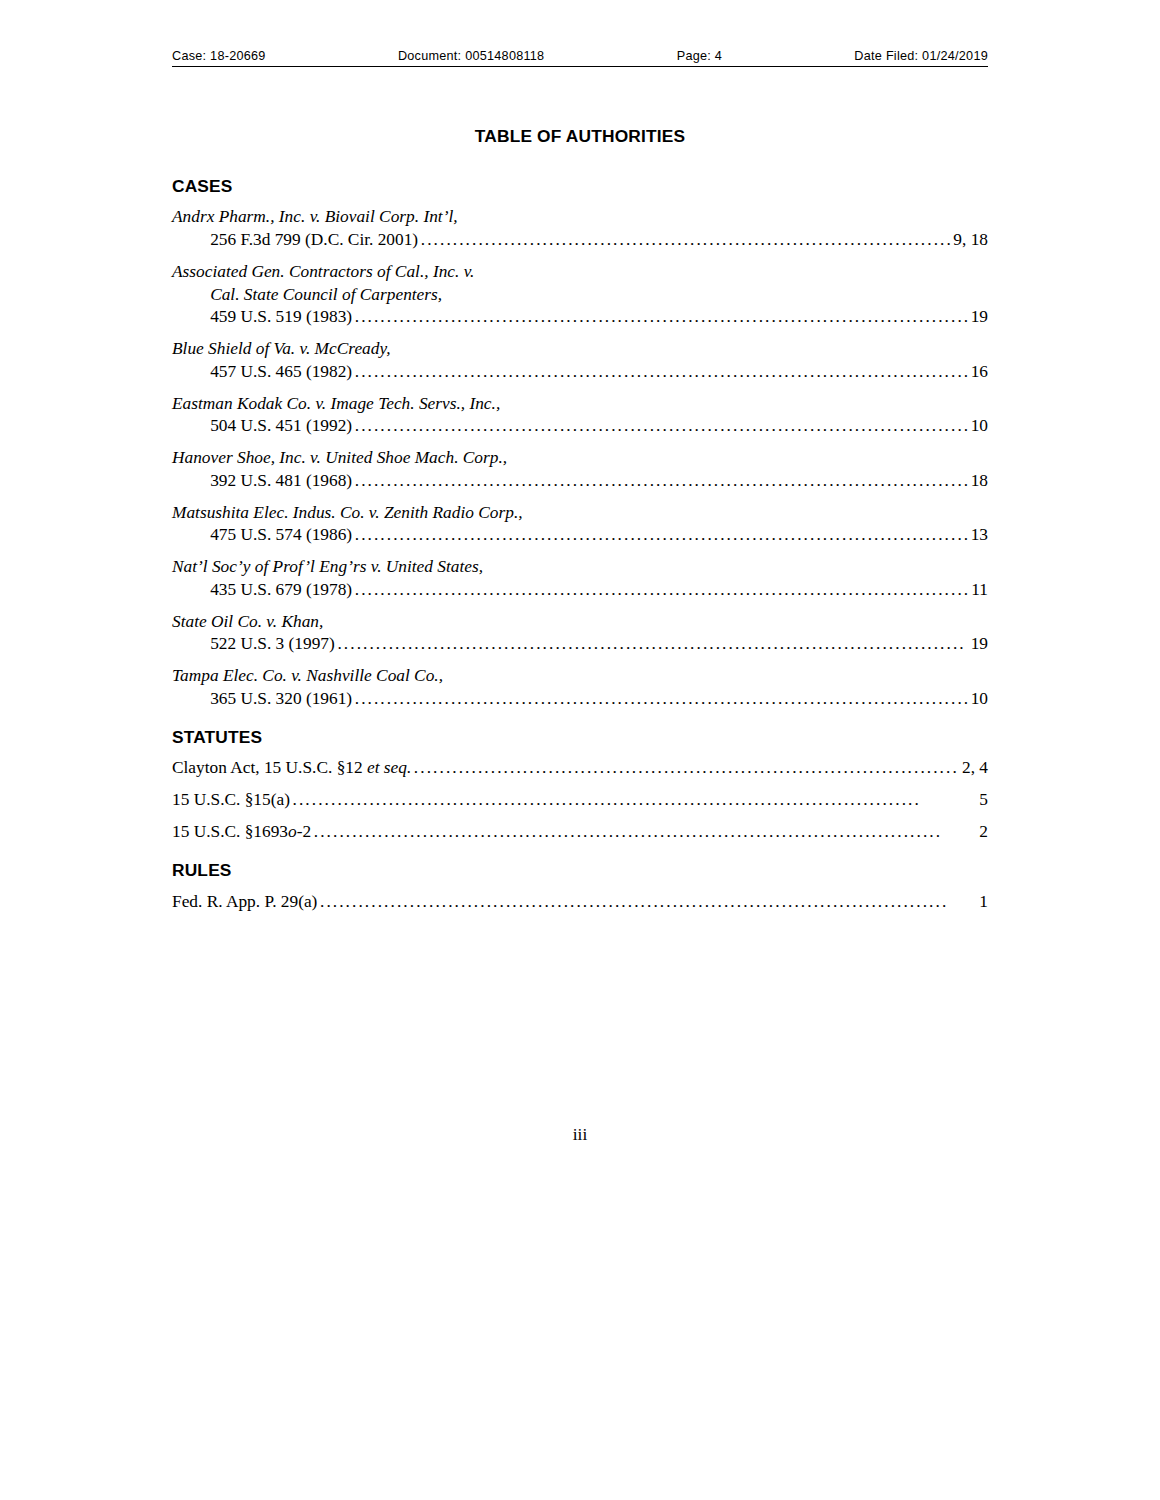Case: 18-20669 Document: 00514808118 Page: 4 Date Filed: 01/24/2019
TABLE OF AUTHORITIES
CASES
Andrx Pharm., Inc. v. Biovail Corp. Int’l,
256 F.3d 799 (D.C. Cir. 2001) .................................................................................................. 9, 18
Associated Gen. Contractors of Cal., Inc. v.
Cal. State Council of Carpenters,
459 U.S. 519 (1983) .................................................................................................. 19
Blue Shield of Va. v. McCready,
457 U.S. 465 (1982) .................................................................................................. 16
Eastman Kodak Co. v. Image Tech. Servs., Inc.,
504 U.S. 451 (1992) .................................................................................................. 10
Hanover Shoe, Inc. v. United Shoe Mach. Corp.,
392 U.S. 481 (1968) .................................................................................................. 18
Matsushita Elec. Indus. Co. v. Zenith Radio Corp.,
475 U.S. 574 (1986) .................................................................................................. 13
Nat’l Soc’y of Prof’l Eng’rs v. United States,
435 U.S. 679 (1978) .................................................................................................. 11
State Oil Co. v. Khan,
522 U.S. 3 (1997) .................................................................................................. 19
Tampa Elec. Co. v. Nashville Coal Co.,
365 U.S. 320 (1961) .................................................................................................. 10
STATUTES
Clayton Act, 15 U.S.C. §12 et seq. .................................................................................................. 2, 4
15 U.S.C. §15(a) .................................................................................................. 5
15 U.S.C. §1693o-2 .................................................................................................. 2
RULES
Fed. R. App. P. 29(a) .................................................................................................. 1
iii